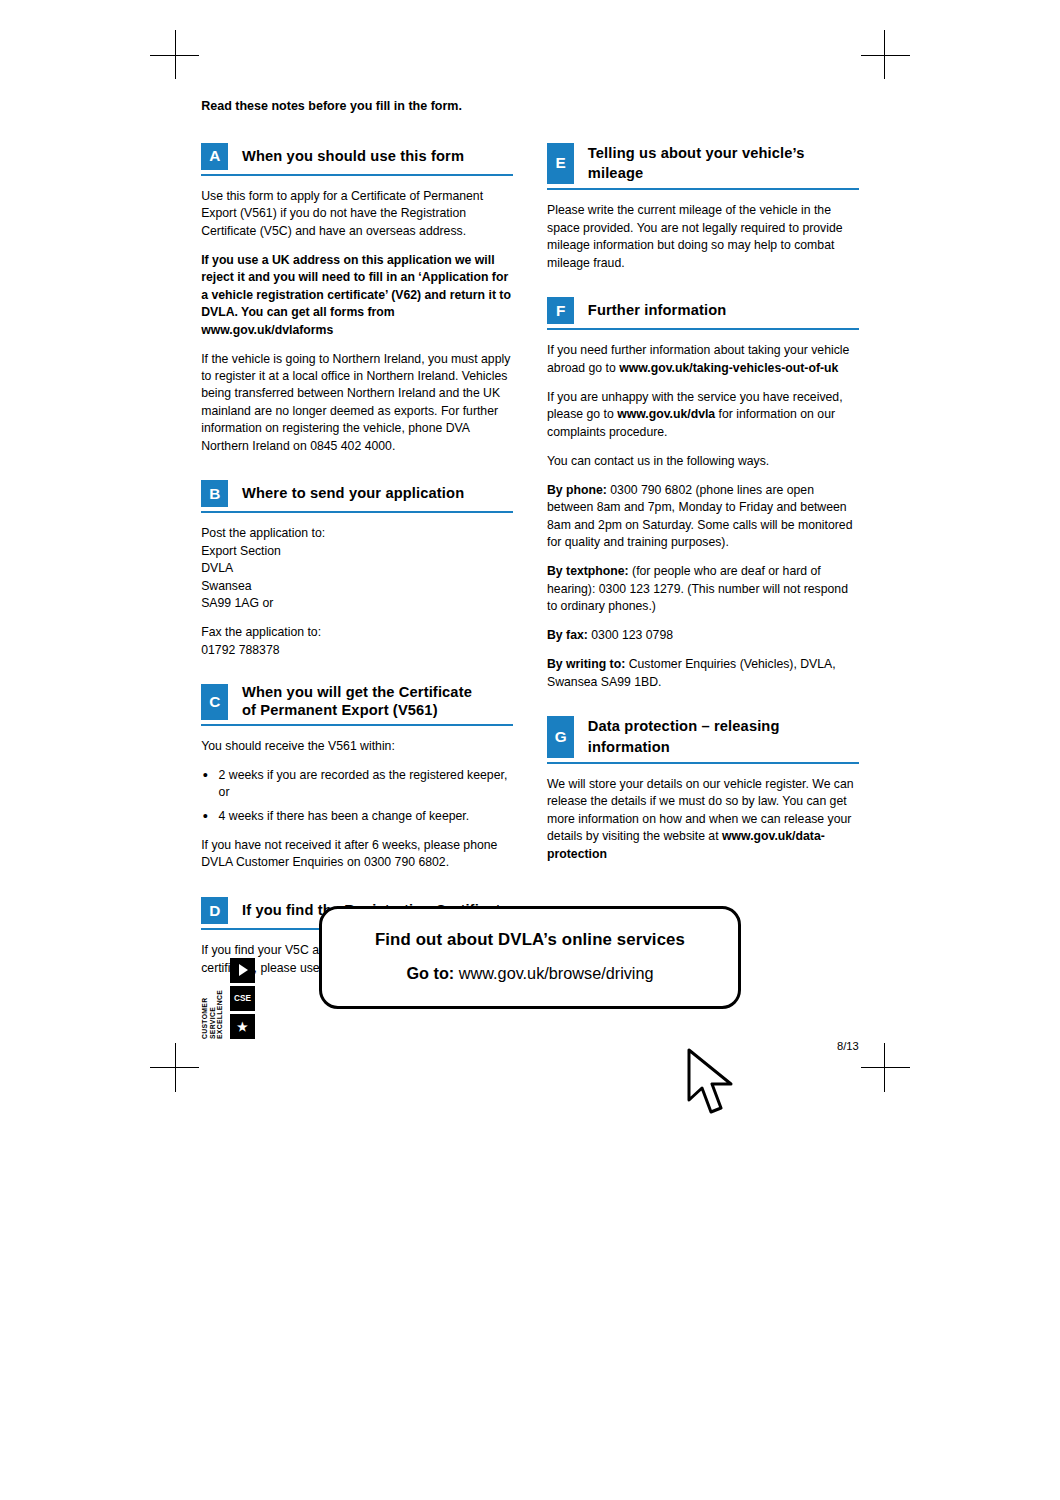Read these notes before you fill in the form.
A
When you should use this form
Use this form to apply for a Certificate of Permanent Export (V561) if you do not have the Registration Certificate (V5C) and have an overseas address.
If you use a UK address on this application we will reject it and you will need to fill in an ‘Application for a vehicle registration certificate’ (V62) and return it to DVLA. You can get all forms from www.gov.uk/dvlaforms
If the vehicle is going to Northern Ireland, you must apply to register it at a local office in Northern Ireland. Vehicles being transferred between Northern Ireland and the UK mainland are no longer deemed as exports. For further information on registering the vehicle, phone DVA Northern Ireland on 0845 402 4000.
B
Where to send your application
Post the application to:
Export Section
DVLA
Swansea
SA99 1AG or
Fax the application to:
01792 788378
C
When you will get the Certificate
of Permanent Export (V561)
You should receive the V561 within:
2 weeks if you are recorded as the registered keeper, or
4 weeks if there has been a change of keeper.
If you have not received it after 6 weeks, please phone DVLA Customer Enquiries on 0300 790 6802.
D
If you find the Registration Certificate
If you find your V5C after you have applied for an export certificate, please use it to register your vehicle abroad.
E
Telling us about your vehicle’s mileage
Please write the current mileage of the vehicle in the space provided. You are not legally required to provide mileage information but doing so may help to combat mileage fraud.
F
Further information
If you need further information about taking your vehicle abroad go to www.gov.uk/taking-vehicles-out-of-uk
If you are unhappy with the service you have received, please go to www.gov.uk/dvla for information on our complaints procedure.
You can contact us in the following ways.
By phone: 0300 790 6802 (phone lines are open between 8am and 7pm, Monday to Friday and between 8am and 2pm on Saturday. Some calls will be monitored for quality and training purposes).
By textphone: (for people who are deaf or hard of hearing): 0300 123 1279. (This number will not respond to ordinary phones.)
By fax: 0300 123 0798
By writing to: Customer Enquiries (Vehicles), DVLA, Swansea SA99 1BD.
G
Data protection – releasing information
We will store your details on our vehicle register. We can release the details if we must do so by law. You can get more information on how and when we can release your details by visiting the website at www.gov.uk/data-protection
Find out about DVLA’s online services
Go to: www.gov.uk/browse/driving
Customer
Service
Excellence
CSE
8/13